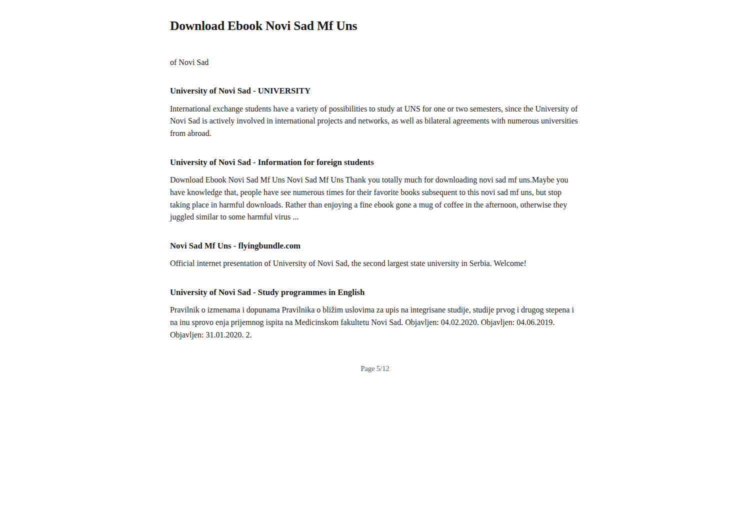Download Ebook Novi Sad Mf Uns
of Novi Sad
University of Novi Sad - UNIVERSITY
International exchange students have a variety of possibilities to study at UNS for one or two semesters, since the University of Novi Sad is actively involved in international projects and networks, as well as bilateral agreements with numerous universities from abroad.
University of Novi Sad - Information for foreign students
Download Ebook Novi Sad Mf Uns Novi Sad Mf Uns Thank you totally much for downloading novi sad mf uns.Maybe you have knowledge that, people have see numerous times for their favorite books subsequent to this novi sad mf uns, but stop taking place in harmful downloads. Rather than enjoying a fine ebook gone a mug of coffee in the afternoon, otherwise they juggled similar to some harmful virus ...
Novi Sad Mf Uns - flyingbundle.com
Official internet presentation of University of Novi Sad, the second largest state university in Serbia. Welcome!
University of Novi Sad - Study programmes in English
Pravilnik o izmenama i dopunama Pravilnika o bližim uslovima za upis na integrisane studije, studije prvog i drugog stepena i na inu sprovo enja prijemnog ispita na Medicinskom fakultetu Novi Sad. Objavljen: 04.02.2020. Objavljen: 04.06.2019. Objavljen: 31.01.2020. 2.
Page 5/12